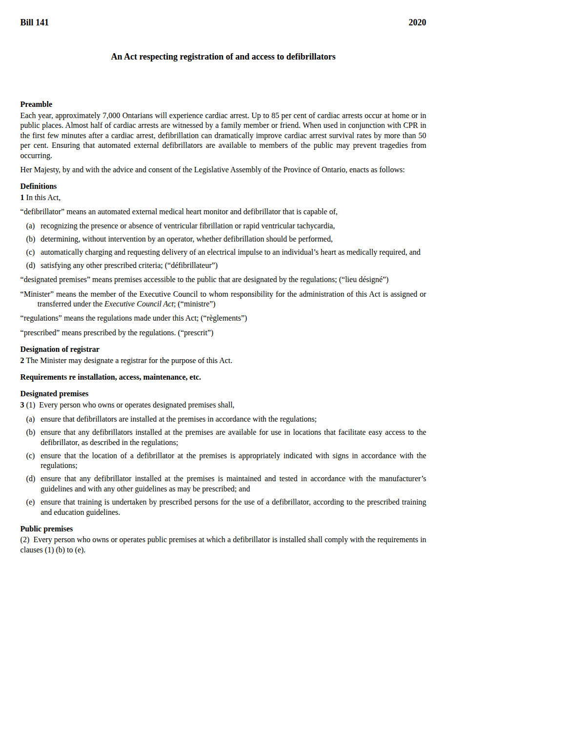Bill 141 2020
An Act respecting registration of and access to defibrillators
Preamble
Each year, approximately 7,000 Ontarians will experience cardiac arrest. Up to 85 per cent of cardiac arrests occur at home or in public places. Almost half of cardiac arrests are witnessed by a family member or friend. When used in conjunction with CPR in the first few minutes after a cardiac arrest, defibrillation can dramatically improve cardiac arrest survival rates by more than 50 per cent. Ensuring that automated external defibrillators are available to members of the public may prevent tragedies from occurring.
Her Majesty, by and with the advice and consent of the Legislative Assembly of the Province of Ontario, enacts as follows:
Definitions
1 In this Act,
“defibrillator” means an automated external medical heart monitor and defibrillator that is capable of,
(a) recognizing the presence or absence of ventricular fibrillation or rapid ventricular tachycardia,
(b) determining, without intervention by an operator, whether defibrillation should be performed,
(c) automatically charging and requesting delivery of an electrical impulse to an individual’s heart as medically required, and
(d) satisfying any other prescribed criteria; (“défibrillateur”)
“designated premises” means premises accessible to the public that are designated by the regulations; (“lieu désigné”)
“Minister” means the member of the Executive Council to whom responsibility for the administration of this Act is assigned or transferred under the Executive Council Act; (“ministre”)
“regulations” means the regulations made under this Act; (“règlements”)
“prescribed” means prescribed by the regulations. (“prescrit”)
Designation of registrar
2 The Minister may designate a registrar for the purpose of this Act.
Requirements re installation, access, maintenance, etc.
Designated premises
3 (1) Every person who owns or operates designated premises shall,
(a) ensure that defibrillators are installed at the premises in accordance with the regulations;
(b) ensure that any defibrillators installed at the premises are available for use in locations that facilitate easy access to the defibrillator, as described in the regulations;
(c) ensure that the location of a defibrillator at the premises is appropriately indicated with signs in accordance with the regulations;
(d) ensure that any defibrillator installed at the premises is maintained and tested in accordance with the manufacturer’s guidelines and with any other guidelines as may be prescribed; and
(e) ensure that training is undertaken by prescribed persons for the use of a defibrillator, according to the prescribed training and education guidelines.
Public premises
(2) Every person who owns or operates public premises at which a defibrillator is installed shall comply with the requirements in clauses (1) (b) to (e).